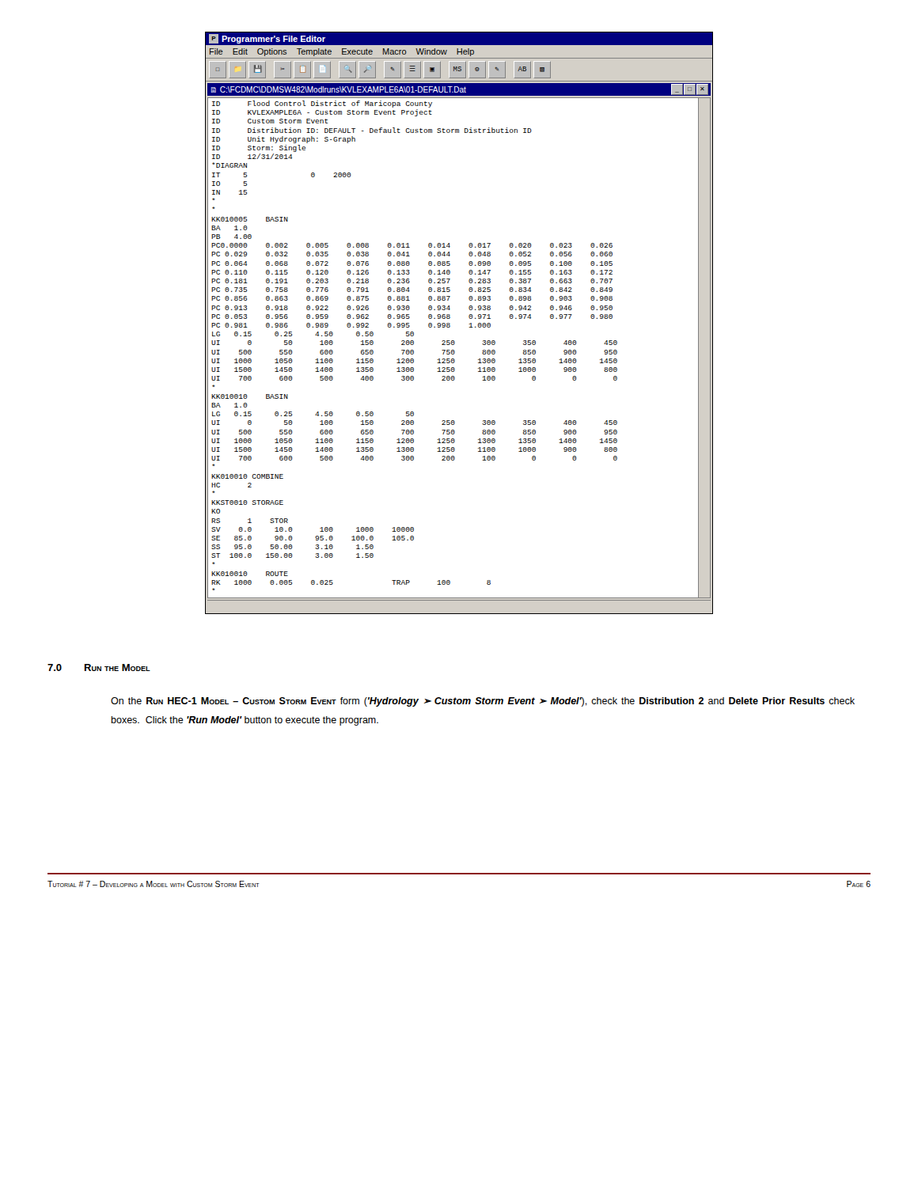P Programmer's File Editor
File Edit Options Template Execute Macro Window Help
☐
📁
💾
✂
📋
📄
🔍
🔎
✎
☰
▣
MS
⚙
✎
AB
▧
🗎 C:\FCDMC\DDMSW482\Modlruns\KVLEXAMPLE6A\01-DEFAULT.Dat _□✕
ID      Flood Control District of Maricopa County
ID      KVLEXAMPLE6A - Custom Storm Event Project
ID      Custom Storm Event
ID      Distribution ID: DEFAULT - Default Custom Storm Distribution ID
ID      Unit Hydrograph: S-Graph
ID      Storm: Single
ID      12/31/2014
*DIAGRAN
IT     5              0    2000
IO     5
IN    15
*
*
KK010005    BASIN
BA   1.0
PB   4.00
PC0.0000    0.002    0.005    0.008    0.011    0.014    0.017    0.020    0.023    0.026
PC 0.029    0.032    0.035    0.038    0.041    0.044    0.048    0.052    0.056    0.060
PC 0.064    0.068    0.072    0.076    0.080    0.085    0.090    0.095    0.100    0.105
PC 0.110    0.115    0.120    0.126    0.133    0.140    0.147    0.155    0.163    0.172
PC 0.181    0.191    0.203    0.218    0.236    0.257    0.283    0.387    0.663    0.707
PC 0.735    0.758    0.776    0.791    0.804    0.815    0.825    0.834    0.842    0.849
PC 0.856    0.863    0.869    0.875    0.881    0.887    0.893    0.898    0.903    0.908
PC 0.913    0.918    0.922    0.926    0.930    0.934    0.938    0.942    0.946    0.950
PC 0.053    0.956    0.959    0.962    0.965    0.968    0.971    0.974    0.977    0.980
PC 0.981    0.986    0.989    0.992    0.995    0.998    1.000
LG   0.15     0.25     4.50     0.50       50
UI      0       50      100      150      200      250      300      350      400      450
UI    500      550      600      650      700      750      800      850      900      950
UI   1000     1050     1100     1150     1200     1250     1300     1350     1400     1450
UI   1500     1450     1400     1350     1300     1250     1100     1000      900      800
UI    700      600      500      400      300      200      100        0        0        0
*
KK010010    BASIN
BA   1.0
LG   0.15     0.25     4.50     0.50       50
UI      0       50      100      150      200      250      300      350      400      450
UI    500      550      600      650      700      750      800      850      900      950
UI   1000     1050     1100     1150     1200     1250     1300     1350     1400     1450
UI   1500     1450     1400     1350     1300     1250     1100     1000      900      800
UI    700      600      500      400      300      200      100        0        0        0
*
KK010010 COMBINE
HC      2
*
KKST0010 STORAGE
KO
RS      1    STOR
SV    0.0     10.0      100     1000    10000
SE   85.0     90.0     95.0    100.0    105.0
SS   95.0    50.00     3.10     1.50
ST  100.0   150.00     3.00     1.50
*
KK010010    ROUTE
RK   1000    0.005    0.025             TRAP      100        8
*
7.0 Run the Model
On the Run HEC-1 Model – Custom Storm Event form ('Hydrology ➢ Custom Storm Event ➢ Model'), check the Distribution 2 and Delete Prior Results check boxes. Click the 'Run Model' button to execute the program.
Tutorial # 7 – Developing a Model with Custom Storm Event Page 6